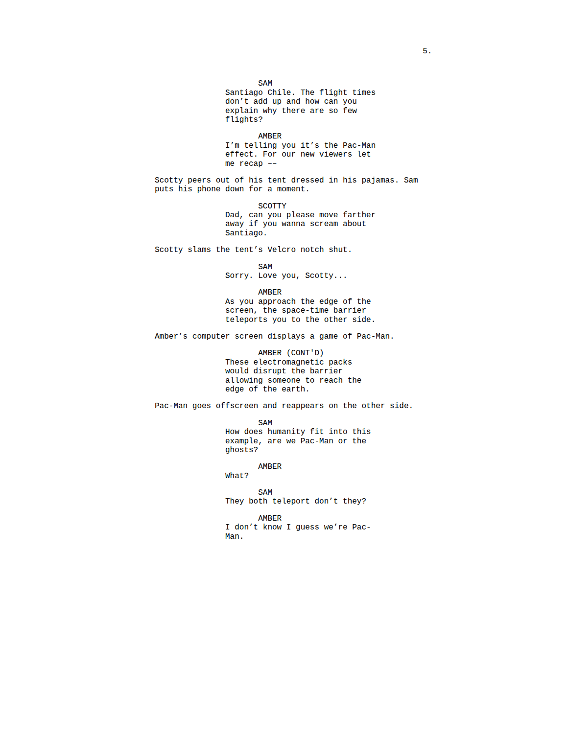5.
Sam
Santiago Chile. The flight times don’t add up and how can you explain why there are so few flights?
Amber
I’m telling you it’s the Pac-Man effect. For our new viewers let me recap ––
Scotty peers out of his tent dressed in his pajamas. Sam puts his phone down for a moment.
Scotty
Dad, can you please move farther away if you wanna scream about Santiago.
Scotty slams the tent’s Velcro notch shut.
Sam
Sorry. Love you, Scotty...
Amber
As you approach the edge of the screen, the space-time barrier teleports you to the other side.
Amber’s computer screen displays a game of Pac-Man.
Amber (CONT'D)
These electromagnetic packs would disrupt the barrier allowing someone to reach the edge of the earth.
Pac-Man goes offscreen and reappears on the other side.
Sam
How does humanity fit into this example, are we Pac-Man or the ghosts?
Amber
What?
Sam
They both teleport don’t they?
Amber
I don’t know I guess we’re Pac-Man.